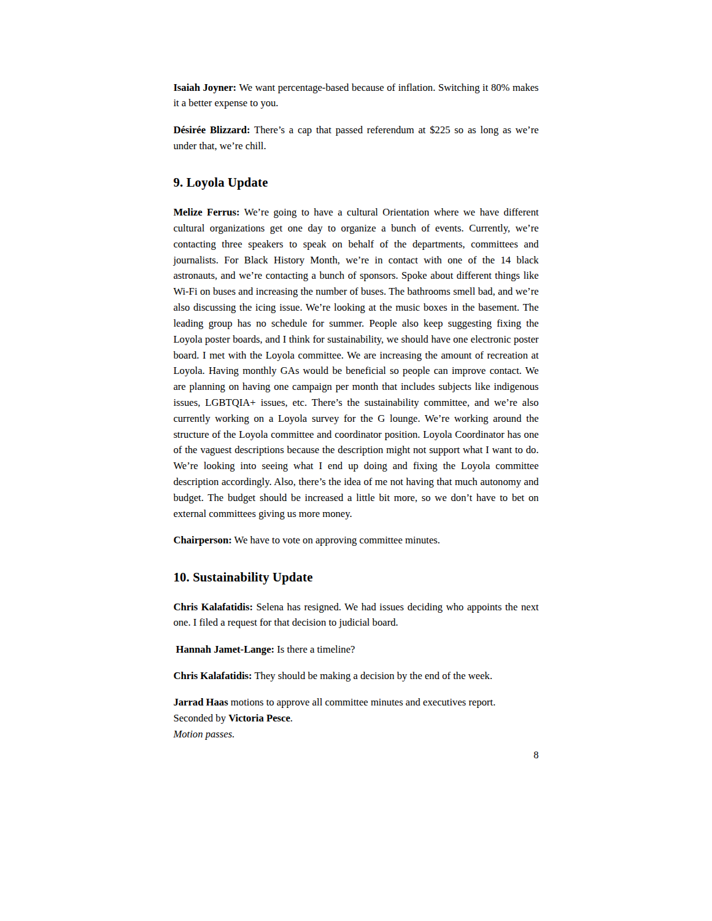Isaiah Joyner: We want percentage-based because of inflation. Switching it 80% makes it a better expense to you.
Désirée Blizzard: There’s a cap that passed referendum at $225 so as long as we’re under that, we’re chill.
9. Loyola Update
Melize Ferrus: We’re going to have a cultural Orientation where we have different cultural organizations get one day to organize a bunch of events. Currently, we’re contacting three speakers to speak on behalf of the departments, committees and journalists. For Black History Month, we’re in contact with one of the 14 black astronauts, and we’re contacting a bunch of sponsors. Spoke about different things like Wi-Fi on buses and increasing the number of buses. The bathrooms smell bad, and we’re also discussing the icing issue. We’re looking at the music boxes in the basement. The leading group has no schedule for summer. People also keep suggesting fixing the Loyola poster boards, and I think for sustainability, we should have one electronic poster board. I met with the Loyola committee. We are increasing the amount of recreation at Loyola. Having monthly GAs would be beneficial so people can improve contact. We are planning on having one campaign per month that includes subjects like indigenous issues, LGBTQIA+ issues, etc. There’s the sustainability committee, and we’re also currently working on a Loyola survey for the G lounge. We’re working around the structure of the Loyola committee and coordinator position. Loyola Coordinator has one of the vaguest descriptions because the description might not support what I want to do. We’re looking into seeing what I end up doing and fixing the Loyola committee description accordingly. Also, there’s the idea of me not having that much autonomy and budget. The budget should be increased a little bit more, so we don’t have to bet on external committees giving us more money.
Chairperson: We have to vote on approving committee minutes.
10. Sustainability Update
Chris Kalafatidis: Selena has resigned. We had issues deciding who appoints the next one. I filed a request for that decision to judicial board.
Hannah Jamet-Lange: Is there a timeline?
Chris Kalafatidis: They should be making a decision by the end of the week.
Jarrad Haas motions to approve all committee minutes and executives report.
Seconded by Victoria Pesce.
Motion passes.
8